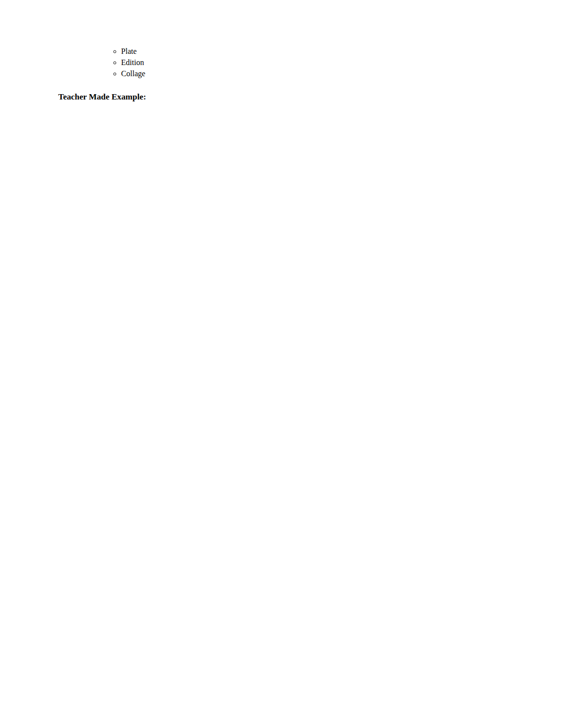Plate
Edition
Collage
Teacher Made Example: